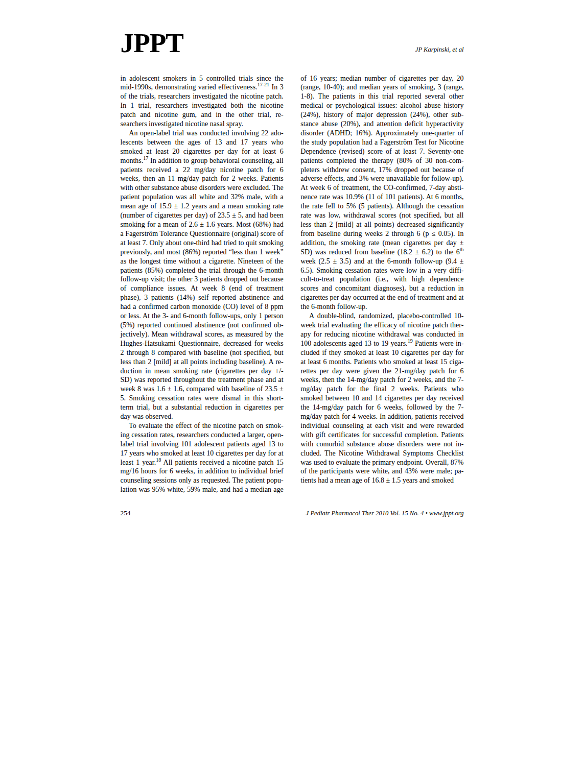JPPT
JP Karpinski, et al
in adolescent smokers in 5 controlled trials since the mid-1990s, demonstrating varied effectiveness.17-21 In 3 of the trials, researchers investigated the nicotine patch. In 1 trial, researchers investigated both the nicotine patch and nicotine gum, and in the other trial, researchers investigated nicotine nasal spray.
An open-label trial was conducted involving 22 adolescents between the ages of 13 and 17 years who smoked at least 20 cigarettes per day for at least 6 months.17 In addition to group behavioral counseling, all patients received a 22 mg/day nicotine patch for 6 weeks, then an 11 mg/day patch for 2 weeks. Patients with other substance abuse disorders were excluded. The patient population was all white and 32% male, with a mean age of 15.9 ± 1.2 years and a mean smoking rate (number of cigarettes per day) of 23.5 ± 5, and had been smoking for a mean of 2.6 ± 1.6 years. Most (68%) had a Fagerström Tolerance Questionnaire (original) score of at least 7. Only about one-third had tried to quit smoking previously, and most (86%) reported “less than 1 week” as the longest time without a cigarette. Nineteen of the patients (85%) completed the trial through the 6-month follow-up visit; the other 3 patients dropped out because of compliance issues. At week 8 (end of treatment phase), 3 patients (14%) self reported abstinence and had a confirmed carbon monoxide (CO) level of 8 ppm or less. At the 3- and 6-month follow-ups, only 1 person (5%) reported continued abstinence (not confirmed objectively). Mean withdrawal scores, as measured by the Hughes-Hatsukami Questionnaire, decreased for weeks 2 through 8 compared with baseline (not specified, but less than 2 [mild] at all points including baseline). A reduction in mean smoking rate (cigarettes per day +/- SD) was reported throughout the treatment phase and at week 8 was 1.6 ± 1.6, compared with baseline of 23.5 ± 5. Smoking cessation rates were dismal in this short-term trial, but a substantial reduction in cigarettes per day was observed.
To evaluate the effect of the nicotine patch on smoking cessation rates, researchers conducted a larger, open-label trial involving 101 adolescent patients aged 13 to 17 years who smoked at least 10 cigarettes per day for at least 1 year.18 All patients received a nicotine patch 15 mg/16 hours for 6 weeks, in addition to individual brief counseling sessions only as requested. The patient population was 95% white, 59% male, and had a median age of 16 years; median number of cigarettes per day, 20 (range, 10-40); and median years of smoking, 3 (range, 1-8). The patients in this trial reported several other medical or psychological issues: alcohol abuse history (24%), history of major depression (24%), other substance abuse (20%), and attention deficit hyperactivity disorder (ADHD; 16%). Approximately one-quarter of the study population had a Fagerström Test for Nicotine Dependence (revised) score of at least 7. Seventy-one patients completed the therapy (80% of 30 non-completers withdrew consent, 17% dropped out because of adverse effects, and 3% were unavailable for follow-up). At week 6 of treatment, the CO-confirmed, 7-day abstinence rate was 10.9% (11 of 101 patients). At 6 months, the rate fell to 5% (5 patients). Although the cessation rate was low, withdrawal scores (not specified, but all less than 2 [mild] at all points) decreased significantly from baseline during weeks 2 through 6 (p ≤ 0.05). In addition, the smoking rate (mean cigarettes per day ± SD) was reduced from baseline (18.2 ± 6.2) to the 6th week (2.5 ± 3.5) and at the 6-month follow-up (9.4 ± 6.5). Smoking cessation rates were low in a very difficult-to-treat population (i.e., with high dependence scores and concomitant diagnoses), but a reduction in cigarettes per day occurred at the end of treatment and at the 6-month follow-up.
A double-blind, randomized, placebo-controlled 10-week trial evaluating the efficacy of nicotine patch therapy for reducing nicotine withdrawal was conducted in 100 adolescents aged 13 to 19 years.19 Patients were included if they smoked at least 10 cigarettes per day for at least 6 months. Patients who smoked at least 15 cigarettes per day were given the 21-mg/day patch for 6 weeks, then the 14-mg/day patch for 2 weeks, and the 7-mg/day patch for the final 2 weeks. Patients who smoked between 10 and 14 cigarettes per day received the 14-mg/day patch for 6 weeks, followed by the 7-mg/day patch for 4 weeks. In addition, patients received individual counseling at each visit and were rewarded with gift certificates for successful completion. Patients with comorbid substance abuse disorders were not included. The Nicotine Withdrawal Symptoms Checklist was used to evaluate the primary endpoint. Overall, 87% of the participants were white, and 43% were male; patients had a mean age of 16.8 ± 1.5 years and smoked
254
J Pediatr Pharmacol Ther 2010 Vol. 15 No. 4 • www.jppt.org